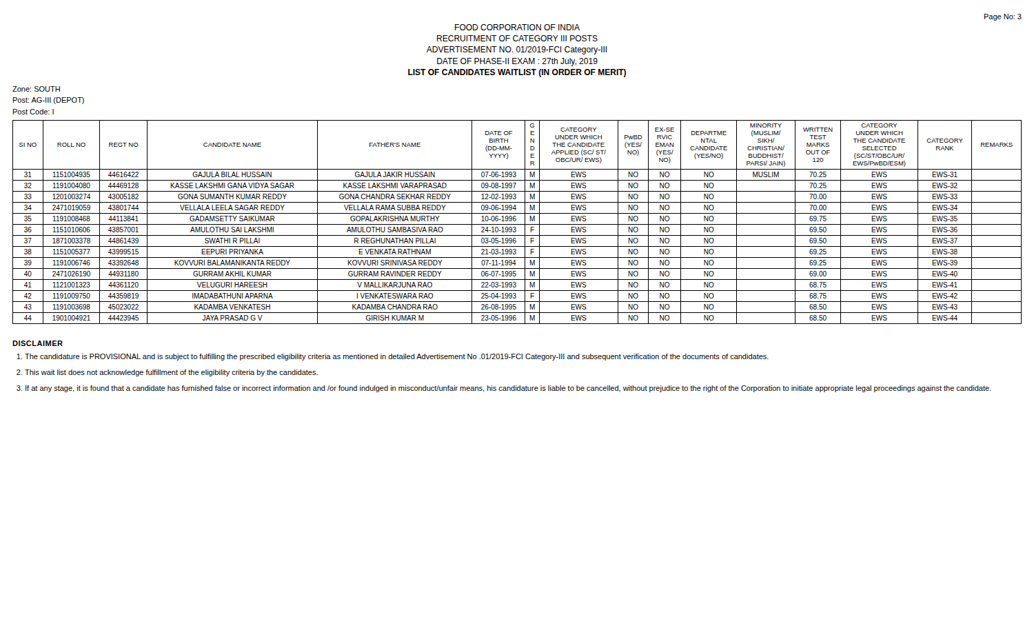Page No: 3
FOOD CORPORATION OF INDIA
RECRUITMENT OF CATEGORY III POSTS
ADVERTISEMENT NO. 01/2019-FCI Category-III
DATE OF PHASE-II EXAM : 27th July, 2019
LIST OF CANDIDATES WAITLIST (IN ORDER OF MERIT)
Zone: SOUTH
Post: AG-III (DEPOT)
Post Code: I
| SI NO | ROLL NO | REGT NO | CANDIDATE NAME | FATHER'S NAME | DATE OF BIRTH (DD-MM- YYYY) | G E N D E R | CATEGORY UNDER WHICH THE CANDIDATE APPLIED (SC/ ST/ OBC/UR/ EWS) | PwBD (YES/ NO) | EX-SE RVIC EMAN (YES/ NO) | DEPARTME NTAL CANDIDATE (YES/NO) | MINORITY (MUSLIM/ SIKH/ CHRISTIAN/ BUDDHIST/ PARSI/ JAIN) | WRITTEN TEST MARKS OUT OF 120 | CATEGORY UNDER WHICH THE CANDIDATE SELECTED (SC/ST/OBC/UR/ EWS/PwBD/ESM) | CATEGORY RANK | REMARKS |
| --- | --- | --- | --- | --- | --- | --- | --- | --- | --- | --- | --- | --- | --- | --- | --- |
| 31 | 1151004935 | 44616422 | GAJULA BILAL HUSSAIN | GAJULA JAKIR HUSSAIN | 07-06-1993 | M | EWS | NO | NO | NO | MUSLIM | 70.25 | EWS | EWS-31 | |
| 32 | 1191004080 | 44469128 | KASSE LAKSHMI GANA VIDYA SAGAR | KASSE LAKSHMI VARAPRASAD | 09-08-1997 | M | EWS | NO | NO | NO | | 70.25 | EWS | EWS-32 | |
| 33 | 1201003274 | 43005182 | GONA SUMANTH KUMAR REDDY | GONA CHANDRA SEKHAR REDDY | 12-02-1993 | M | EWS | NO | NO | NO | | 70.00 | EWS | EWS-33 | |
| 34 | 2471019059 | 43801744 | VELLALA LEELA SAGAR REDDY | VELLALA RAMA SUBBA REDDY | 09-06-1994 | M | EWS | NO | NO | NO | | 70.00 | EWS | EWS-34 | |
| 35 | 1191008468 | 44113841 | GADAMSETTY SAIKUMAR | GOPALAKRISHNA MURTHY | 10-06-1996 | M | EWS | NO | NO | NO | | 69.75 | EWS | EWS-35 | |
| 36 | 1151010606 | 43857001 | AMULOTHU SAI LAKSHMI | AMULOTHU SAMBASIVA RAO | 24-10-1993 | F | EWS | NO | NO | NO | | 69.50 | EWS | EWS-36 | |
| 37 | 1871003378 | 44861439 | SWATHI R PILLAI | R REGHUNATHAN PILLAI | 03-05-1996 | F | EWS | NO | NO | NO | | 69.50 | EWS | EWS-37 | |
| 38 | 1151005377 | 43999515 | EEPURI PRIYANKA | E VENKATA RATHNAM | 21-03-1993 | F | EWS | NO | NO | NO | | 69.25 | EWS | EWS-38 | |
| 39 | 1191006746 | 43392648 | KOVVURI BALAMANIKANTA REDDY | KOVVURI SRINIVASA REDDY | 07-11-1994 | M | EWS | NO | NO | NO | | 69.25 | EWS | EWS-39 | |
| 40 | 2471026190 | 44931180 | GURRAM AKHIL KUMAR | GURRAM RAVINDER REDDY | 06-07-1995 | M | EWS | NO | NO | NO | | 69.00 | EWS | EWS-40 | |
| 41 | 1121001323 | 44361120 | VELUGURI HAREESH | V MALLIKARJUNA RAO | 22-03-1993 | M | EWS | NO | NO | NO | | 68.75 | EWS | EWS-41 | |
| 42 | 1191009750 | 44359819 | IMADABATHUNI APARNA | I VENKATESWARA RAO | 25-04-1993 | F | EWS | NO | NO | NO | | 68.75 | EWS | EWS-42 | |
| 43 | 1191003698 | 45023022 | KADAMBA VENKATESH | KADAMBA CHANDRA RAO | 26-08-1995 | M | EWS | NO | NO | NO | | 68.50 | EWS | EWS-43 | |
| 44 | 1901004921 | 44423945 | JAYA PRASAD G V | GIRISH KUMAR M | 23-05-1996 | M | EWS | NO | NO | NO | | 68.50 | EWS | EWS-44 | |
DISCLAIMER
The candidature is PROVISIONAL and is subject to fulfilling the prescribed eligibility criteria as mentioned in detailed Advertisement No .01/2019-FCI Category-III and subsequent verification of the documents of candidates.
This wait list does not acknowledge fulfillment of the eligibility criteria by the candidates.
If at any stage, it is found that a candidate has furnished false or incorrect information and /or found indulged in misconduct/unfair means, his candidature is liable to be cancelled, without prejudice to the right of the Corporation to initiate appropriate legal proceedings against the candidate.